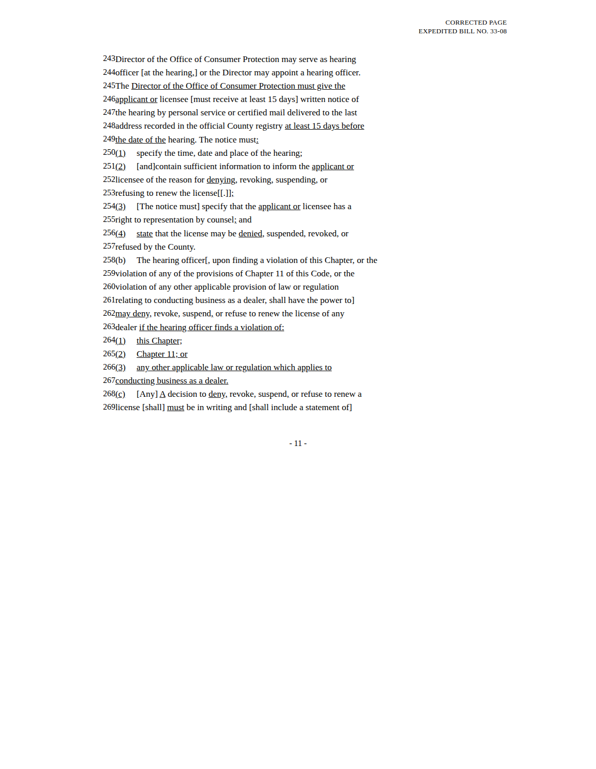CORRECTED PAGE
EXPEDITED BILL NO. 33-08
| 243 | Director of the Office of Consumer Protection may serve as hearing |
| 244 | officer [at the hearing,] or the Director may appoint a hearing officer. |
| 245 | The Director of the Office of Consumer Protection must give the |
| 246 | applicant or licensee [must receive at least 15 days] written notice of |
| 247 | the hearing by personal service or certified mail delivered to the last |
| 248 | address recorded in the official County registry at least 15 days before |
| 249 | the date of the hearing. The notice must : |
| 250 | (1) specify the time, date and place of the hearing ; |
| 251 | (2) [and]contain sufficient information to inform the applicant or |
| 252 | licensee of the reason for denying, revoking, suspending , or |
| 253 | refusing to renew the license[[.]] ; |
| 254 | (3) [The notice must] specify that the applicant or licensee has a |
| 255 | right to representation by counsel ; and |
| 256 | (4) state that the license may be denied, suspended, revoked , or |
| 257 | refused by the County. |
| 258 | (b) The hearing officer[, upon finding a violation of this Chapter, or the |
| 259 | violation of any of the provisions of Chapter 11 of this Code, or the |
| 260 | violation of any other applicable provision of law or regulation |
| 261 | relating to conducting business as a dealer, shall have the power to] |
| 262 | may deny, revoke, suspend , or refuse to renew the license of any |
| 263 | dealer if the hearing officer finds a violation of: |
| 264 | (1) this Chapter; |
| 265 | (2) Chapter 11; or |
| 266 | (3) any other applicable law or regulation which applies to |
| 267 | conducting business as a dealer. |
| 268 | (c) [Any] A decision to deny, revoke, suspend , or refuse to renew a |
| 269 | license [shall] must be in writing and [shall include a statement of] |
- 11 -